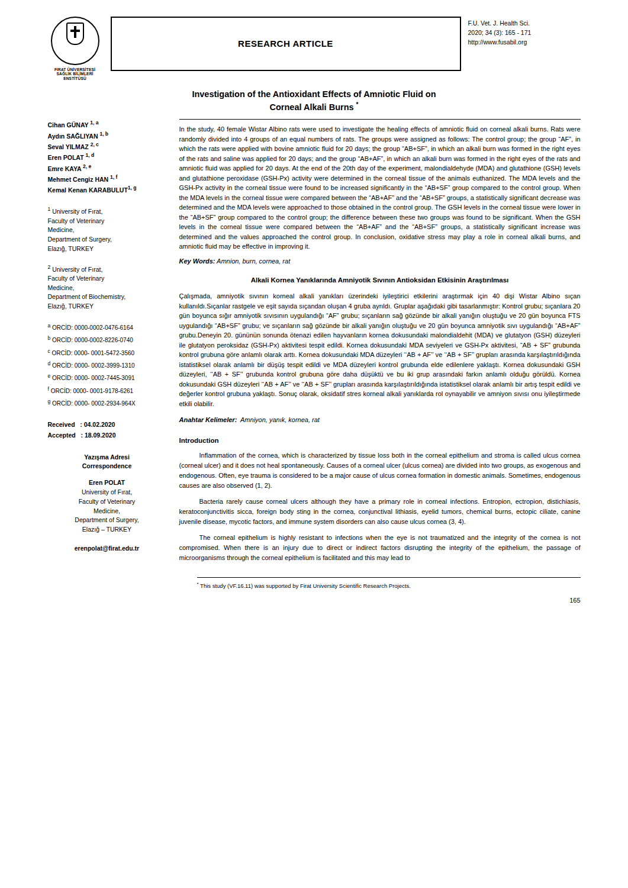FIRAT ÜNİVERSİTESİ
SAĞLIK BİLİMLERİ ENSTİTÜSÜ
RESEARCH ARTICLE
F.U. Vet. J. Health Sci.
2020; 34 (3): 165 - 171
http://www.fusabil.org
Investigation of the Antioxidant Effects of Amniotic Fluid on
Corneal Alkali Burns *
Cihan GÜNAY 1, a
Aydın SAĞLIYAN 1, b
Seval YILMAZ 2, c
Eren POLAT 1, d
Emre KAYA 2, e
Mehmet Cengiz HAN 1, f
Kemal Kenan KARABULUT1, g
1 University of Fırat,
Faculty of Veterinary
Medicine,
Department of Surgery,
Elazığ, TURKEY
2 University of Fırat,
Faculty of Veterinary
Medicine,
Department of Biochemistry,
Elazığ, TURKEY
a ORCİD: 0000-0002-0476-6164
b ORCİD: 0000-0002-8226-0740
c ORCİD: 0000- 0001-5472-3560
d ORCİD: 0000- 0002-3999-1310
e ORCİD: 0000- 0002-7445-3091
f ORCİD: 0000- 0001-9178-6261
g ORCİD: 0000- 0002-2934-964X
Received : 04.02.2020
Accepted : 18.09.2020
Yazışma Adresi
Correspondence
Eren POLAT
University of Fırat,
Faculty of Veterinary
Medicine,
Department of Surgery,
Elazığ – TURKEY
erenpolat@firat.edu.tr
In the study, 40 female Wistar Albino rats were used to investigate the healing effects of amniotic fluid on corneal alkali burns. Rats were randomly divided into 4 groups of an equal numbers of rats. The groups were assigned as follows: The control group; the group “AF”, in which the rats were applied with bovine amniotic fluid for 20 days; the group “AB+SF”, in which an alkali burn was formed in the right eyes of the rats and saline was applied for 20 days; and the group “AB+AF”, in which an alkali burn was formed in the right eyes of the rats and amniotic fluid was applied for 20 days. At the end of the 20th day of the experiment, malondialdehyde (MDA) and glutathione (GSH) levels and glutathione peroxidase (GSH-Px) activity were determined in the corneal tissue of the animals euthanized. The MDA levels and the GSH-Px activity in the corneal tissue were found to be increased significantly in the “AB+SF” group compared to the control group. When the MDA levels in the corneal tissue were compared between the “AB+AF” and the “AB+SF” groups, a statistically significant decrease was determined and the MDA levels were approached to those obtained in the control group. The GSH levels in the corneal tissue were lower in the “AB+SF” group compared to the control group; the difference between these two groups was found to be significant. When the GSH levels in the corneal tissue were compared between the “AB+AF” and the “AB+SF” groups, a statistically significant increase was determined and the values approached the control group. In conclusion, oxidative stress may play a role in corneal alkali burns, and amniotic fluid may be effective in improving it.
Key Words: Amnion, burn, cornea, rat
Alkali Kornea Yanıklarında Amniyotik Sıvının Antioksidan Etkisinin Araştırılması
Çalışmada, amniyotik sıvının korneal alkali yanıkları üzerindeki iyileştirici etkilerini araştırmak için 40 dişi Wistar Albino sıçan kullanıldı.Sıçanlar rastgele ve eşit sayıda sıçandan oluşan 4 gruba ayrıldı. Gruplar aşağıdaki gibi tasarlanmıştır: Kontrol grubu; sıçanlara 20 gün boyunca sığır amniyotik sıvısının uygulandığı “AF” grubu; sıçanların sağ gözünde bir alkali yanığın oluştuğu ve 20 gün boyunca FTS uygulandığı “AB+SF” grubu; ve sıçanların sağ gözünde bir alkali yanığın oluştuğu ve 20 gün boyunca amniyotik sıvı uygulandığı “AB+AF” grubu.Deneyin 20. gününün sonunda ötenazi edilen hayvanların kornea dokusundaki malondialdehit (MDA) ve glutatyon (GSH) düzeyleri ile glutatyon peroksidaz (GSH-Px) aktivitesi tespit edildi. Kornea dokusundaki MDA seviyeleri ve GSH-Px aktivitesi, “AB + SF” grubunda kontrol grubuna göre anlamlı olarak arttı. Kornea dokusundaki MDA düzeyleri ‘‘AB + AF’’ ve ‘‘AB + SF’’ grupları arasında karşılaştırıldığında istatistiksel olarak anlamlı bir düşüş tespit edildi ve MDA düzeyleri kontrol grubunda elde edilenlere yaklaştı. Kornea dokusundaki GSH düzeyleri, ‘‘AB + SF’’ grubunda kontrol grubuna göre daha düşüktü ve bu iki grup arasındaki farkın anlamlı olduğu görüldü. Kornea dokusundaki GSH düzeyleri ‘‘AB + AF’’ ve ‘‘AB + SF’’ grupları arasında karşılaştırıldığında istatistiksel olarak anlamlı bir artış tespit edildi ve değerler kontrol grubuna yaklaştı. Sonuç olarak, oksidatif stres korneal alkali yanıklarda rol oynayabilir ve amniyon sıvısı onu iyileştirmede etkili olabilir.
Anahtar Kelimeler: Amniyon, yanık, kornea, rat
Introduction
Inflammation of the cornea, which is characterized by tissue loss both in the corneal epithelium and stroma is called ulcus cornea (corneal ulcer) and it does not heal spontaneously. Causes of a corneal ulcer (ulcus cornea) are divided into two groups, as exogenous and endogenous. Often, eye trauma is considered to be a major cause of ulcus cornea formation in domestic animals. Sometimes, endogenous causes are also observed (1, 2).
Bacteria rarely cause corneal ulcers although they have a primary role in corneal infections. Entropion, ectropion, distichiasis, keratoconjunctivitis sicca, foreign body sting in the cornea, conjunctival lithiasis, eyelid tumors, chemical burns, ectopic ciliate, canine juvenile disease, mycotic factors, and immune system disorders can also cause ulcus cornea (3, 4).
The corneal epithelium is highly resistant to infections when the eye is not traumatized and the integrity of the cornea is not compromised. When there is an injury due to direct or indirect factors disrupting the integrity of the epithelium, the passage of microorganisms through the corneal epithelium is facilitated and this may lead to
* This study (VF.16.11) was supported by Firat University Scientific Research Projects.
165